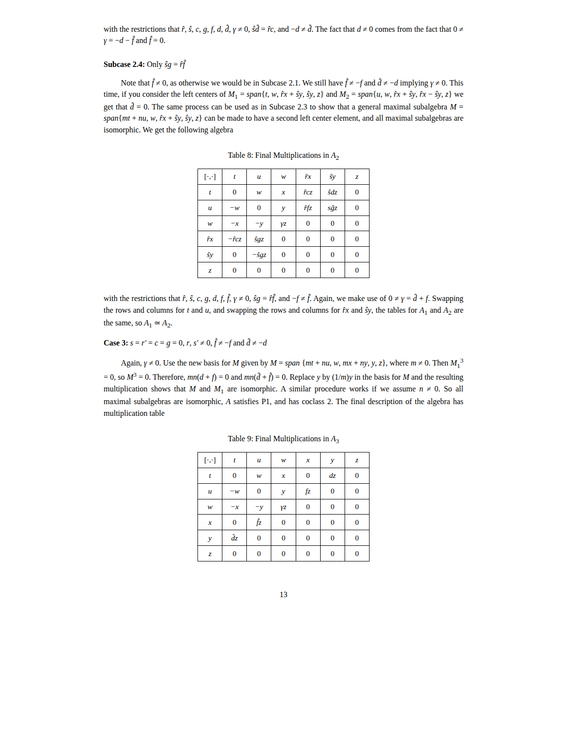with the restrictions that r̂, ŝ, c, g, f, d, d̂, γ ≠ 0, ŝd̂ = r̂c, and −d ≠ d̂. The fact that d ≠ 0 comes from the fact that 0 ≠ γ = −d − f̂ and f̂ = 0.
Subcase 2.4: Only ŝg = r̂f̂
Note that f̂ ≠ 0, as otherwise we would be in Subcase 2.1. We still have f̂ ≠ −f and d̂ ≠ −d implying γ ≠ 0. This time, if you consider the left centers of M1 = span{t, w, r̂x + ŝy, ŝy, z} and M2 = span{u, w, r̂x + ŝy, r̂x − ŝy, z} we get that d̂ = 0. The same process can be used as in Subcase 2.3 to show that a general maximal subalgebra M = span{mt + nu, w, r̂x + ŝy, ŝy, z} can be made to have a second left center element, and all maximal subalgebras are isomorphic. We get the following algebra
Table 8: Final Multiplications in A2
| [·,·] | t | u | w | r̂x | ŝy | z |
| --- | --- | --- | --- | --- | --- | --- |
| t | 0 | w | x | r̂cz | ŝdz | 0 |
| u | −w | 0 | y | r̂fz | sĝz | 0 |
| w | −x | −y | γz | 0 | 0 | 0 |
| r̂x | −r̂cz | ŝgz | 0 | 0 | 0 | 0 |
| ŝy | 0 | −ŝgz | 0 | 0 | 0 | 0 |
| z | 0 | 0 | 0 | 0 | 0 | 0 |
with the restrictions that r̂, ŝ, c, g, d, f, f̂, γ ≠ 0, ŝg = r̂f̂, and −f ≠ f̂. Again, we make use of 0 ≠ γ = d̂ + f. Swapping the rows and columns for t and u, and swapping the rows and columns for r̂x and ŝy, the tables for A1 and A2 are the same, so A1 ≃ A2.
Case 3: s = r′ = c = g = 0, r, s′ ≠ 0, f̂ ≠ −f and d̂ ≠ −d
Again, γ ≠ 0. Use the new basis for M given by M = span {mt + nu, w, mx + ny, y, z}, where m ≠ 0. Then M13 = 0, so M3 = 0. Therefore, mn(d + f) = 0 and mn(d̂ + f̂) = 0. Replace y by (1/m)y in the basis for M and the resulting multiplication shows that M and M1 are isomorphic. A similar procedure works if we assume n ≠ 0. So all maximal subalgebras are isomorphic, A satisfies P1, and has coclass 2. The final description of the algebra has multiplication table
Table 9: Final Multiplications in A3
| [·,·] | t | u | w | x | y | z |
| --- | --- | --- | --- | --- | --- | --- |
| t | 0 | w | x | 0 | dz | 0 |
| u | −w | 0 | y | fz | 0 | 0 |
| w | −x | −y | γz | 0 | 0 | 0 |
| x | 0 | f̂z | 0 | 0 | 0 | 0 |
| y | d̂z | 0 | 0 | 0 | 0 | 0 |
| z | 0 | 0 | 0 | 0 | 0 | 0 |
13